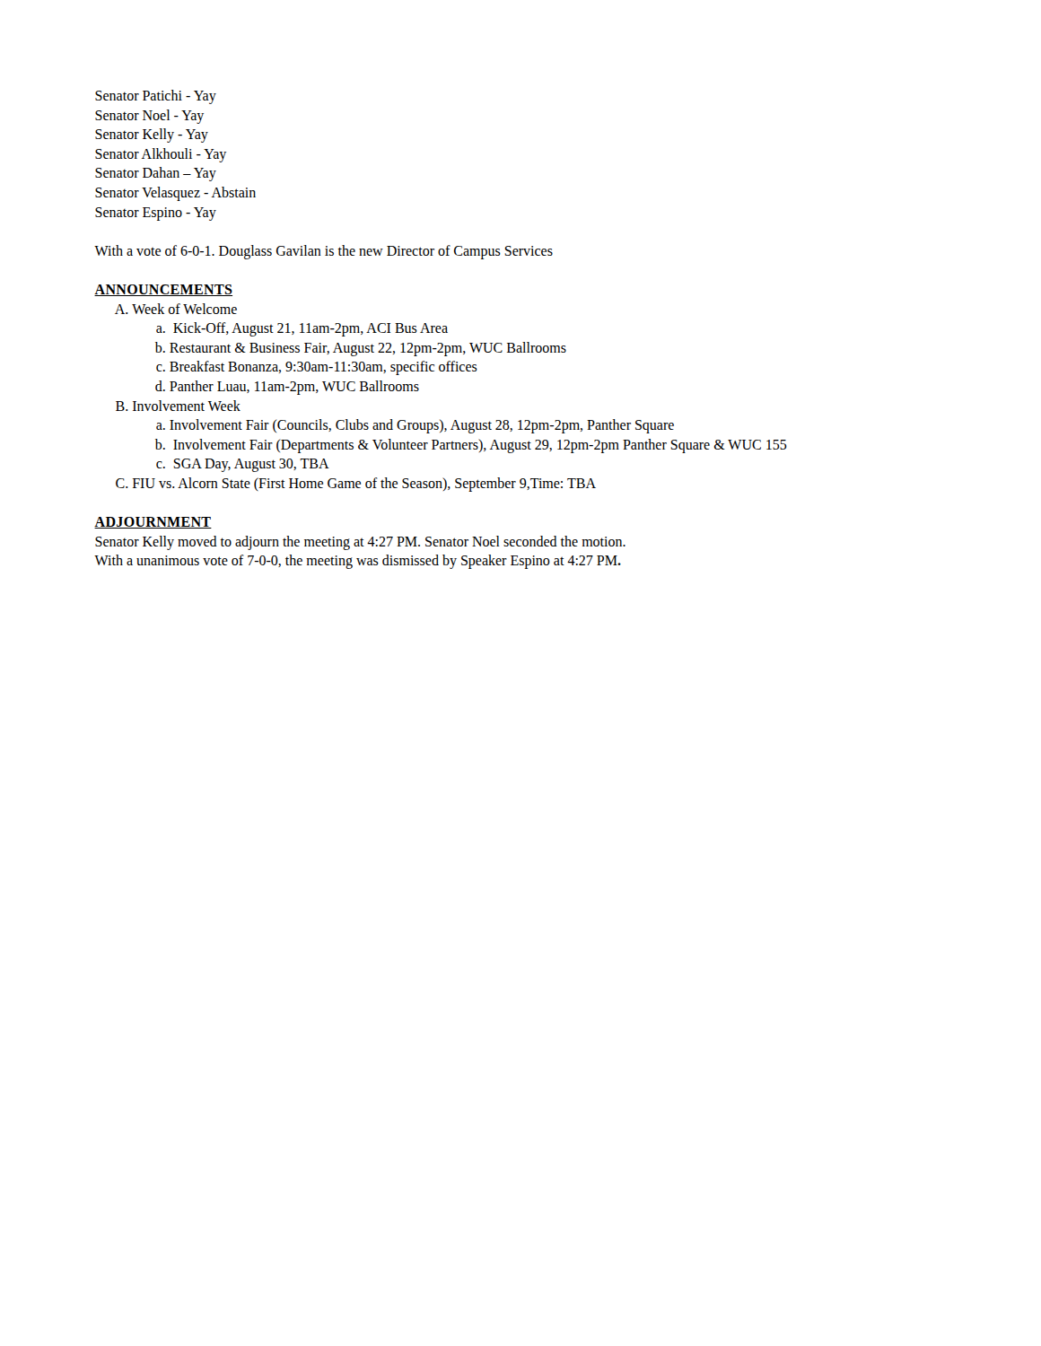Senator Patichi - Yay
Senator Noel - Yay
Senator Kelly - Yay
Senator Alkhouli - Yay
Senator Dahan – Yay
Senator Velasquez - Abstain
Senator Espino - Yay
With a vote of 6-0-1. Douglass Gavilan is the new Director of Campus Services
ANNOUNCEMENTS
Week of Welcome
Kick-Off, August 21, 11am-2pm, ACI Bus Area
Restaurant & Business Fair, August 22, 12pm-2pm, WUC Ballrooms
Breakfast Bonanza, 9:30am-11:30am, specific offices
Panther Luau, 11am-2pm, WUC Ballrooms
Involvement Week
Involvement Fair (Councils, Clubs and Groups), August 28, 12pm-2pm, Panther Square
Involvement Fair (Departments & Volunteer Partners), August 29, 12pm-2pm Panther Square & WUC 155
SGA Day, August 30, TBA
FIU vs. Alcorn State (First Home Game of the Season), September 9,Time: TBA
ADJOURNMENT
Senator Kelly moved to adjourn the meeting at 4:27 PM. Senator Noel seconded the motion.
With a unanimous vote of 7-0-0, the meeting was dismissed by Speaker Espino at 4:27 PM.